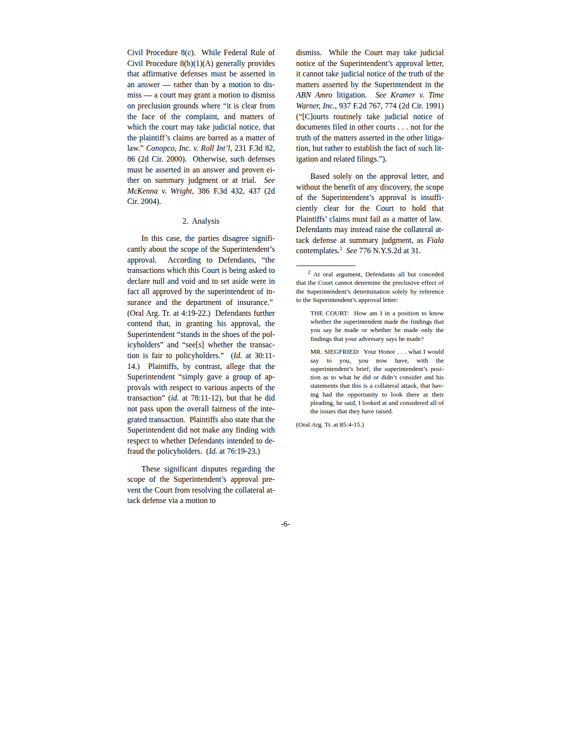Civil Procedure 8(c). While Federal Rule of Civil Procedure 8(b)(1)(A) generally provides that affirmative defenses must be asserted in an answer — rather than by a motion to dismiss — a court may grant a motion to dismiss on preclusion grounds where “it is clear from the face of the complaint, and matters of which the court may take judicial notice, that the plaintiff’s claims are barred as a matter of law.” Conopco, Inc. v. Roll Int’l, 231 F.3d 82, 86 (2d Cir. 2000). Otherwise, such defenses must be asserted in an answer and proven either on summary judgment or at trial. See McKenna v. Wright, 386 F.3d 432, 437 (2d Cir. 2004).
2. Analysis
In this case, the parties disagree significantly about the scope of the Superintendent’s approval. According to Defendants, “the transactions which this Court is being asked to declare null and void and to set aside were in fact all approved by the superintendent of insurance and the department of insurance.” (Oral Arg. Tr. at 4:19-22.) Defendants further contend that, in granting his approval, the Superintendent “stands in the shoes of the policyholders” and “see[s] whether the transaction is fair to policyholders.” (Id. at 30:11-14.) Plaintiffs, by contrast, allege that the Superintendent “simply gave a group of approvals with respect to various aspects of the transaction” (id. at 78:11-12), but that he did not pass upon the overall fairness of the integrated transaction. Plaintiffs also state that the Superintendent did not make any finding with respect to whether Defendants intended to defraud the policyholders. (Id. at 76:19-23.)
These significant disputes regarding the scope of the Superintendent’s approval prevent the Court from resolving the collateral attack defense via a motion to
dismiss. While the Court may take judicial notice of the Superintendent’s approval letter, it cannot take judicial notice of the truth of the matters asserted by the Superintendent in the ABN Amro litigation. See Kramer v. Time Warner, Inc., 937 F.2d 767, 774 (2d Cir. 1991) (“[C]ourts routinely take judicial notice of documents filed in other courts . . . not for the truth of the matters asserted in the other litigation, but rather to establish the fact of such litigation and related filings.”).
Based solely on the approval letter, and without the benefit of any discovery, the scope of the Superintendent’s approval is insufficiently clear for the Court to hold that Plaintiffs’ claims must fail as a matter of law. Defendants may instead raise the collateral attack defense at summary judgment, as Fiala contemplates.2 See 776 N.Y.S.2d at 31.
2 At oral argument, Defendants all but conceded that the Court cannot determine the preclusive effect of the Superintendent’s determination solely by reference to the Superintendent’s approval letter:
THE COURT: How am I in a position to know whether the superintendent made the findings that you say he made or whether he made only the findings that your adversary says he made?
MR. SIEGFRIED: Your Honor . . . what I would say to you, you now have, with the superintendent’s brief, the superintendent’s position as to what he did or didn’t consider and his statements that this is a collateral attack, that having had the opportunity to look there at their pleading, he said, I looked at and considered all of the issues that they have raised.
(Oral Arg. Tr. at 85:4-15.)
-6-